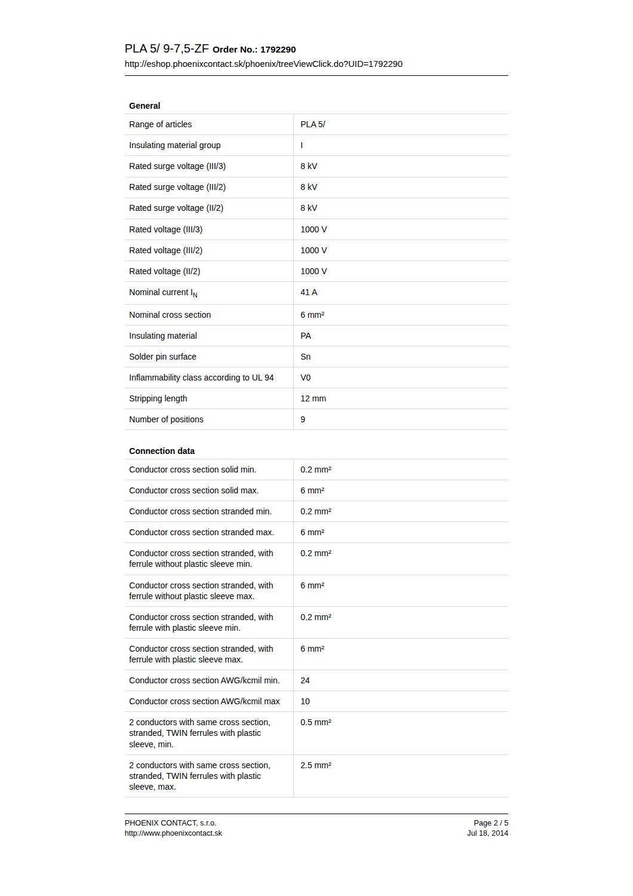PLA 5/ 9-7,5-ZF Order No.: 1792290
http://eshop.phoenixcontact.sk/phoenix/treeViewClick.do?UID=1792290
General
| Range of articles | PLA 5/ |
| Insulating material group | I |
| Rated surge voltage (III/3) | 8 kV |
| Rated surge voltage (III/2) | 8 kV |
| Rated surge voltage (II/2) | 8 kV |
| Rated voltage (III/3) | 1000 V |
| Rated voltage (III/2) | 1000 V |
| Rated voltage (II/2) | 1000 V |
| Nominal current I N | 41 A |
| Nominal cross section | 6 mm² |
| Insulating material | PA |
| Solder pin surface | Sn |
| Inflammability class according to UL 94 | V0 |
| Stripping length | 12 mm |
| Number of positions | 9 |
Connection data
| Conductor cross section solid min. | 0.2 mm² |
| Conductor cross section solid max. | 6 mm² |
| Conductor cross section stranded min. | 0.2 mm² |
| Conductor cross section stranded max. | 6 mm² |
| Conductor cross section stranded, with ferrule without plastic sleeve min. | 0.2 mm² |
| Conductor cross section stranded, with ferrule without plastic sleeve max. | 6 mm² |
| Conductor cross section stranded, with ferrule with plastic sleeve min. | 0.2 mm² |
| Conductor cross section stranded, with ferrule with plastic sleeve max. | 6 mm² |
| Conductor cross section AWG/kcmil min. | 24 |
| Conductor cross section AWG/kcmil max | 10 |
| 2 conductors with same cross section, stranded, TWIN ferrules with plastic sleeve, min. | 0.5 mm² |
| 2 conductors with same cross section, stranded, TWIN ferrules with plastic sleeve, max. | 2.5 mm² |
PHOENIX CONTACT, s.r.o.
http://www.phoenixcontact.sk
Page 2 / 5
Jul 18, 2014